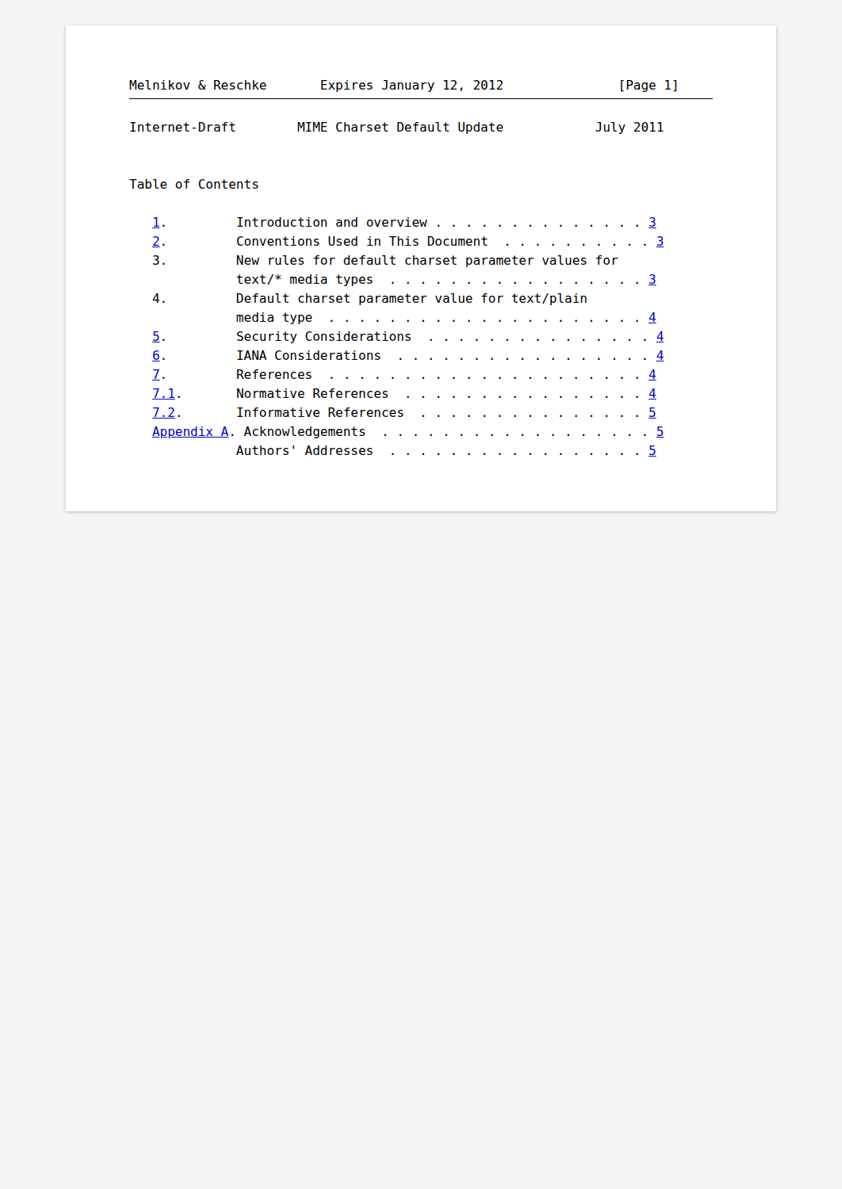Melnikov & Reschke       Expires January 12, 2012               [Page 1]
Internet-Draft        MIME Charset Default Update            July 2011


Table of Contents

   1.         Introduction and overview . . . . . . . . . . . . . . 3
   2.         Conventions Used in This Document  . . . . . . . . . . 3
   3.         New rules for default charset parameter values for
              text/* media types  . . . . . . . . . . . . . . . . . 3
   4.         Default charset parameter value for text/plain
              media type  . . . . . . . . . . . . . . . . . . . . . 4
   5.         Security Considerations  . . . . . . . . . . . . . . . 4
   6.         IANA Considerations  . . . . . . . . . . . . . . . . . 4
   7.         References  . . . . . . . . . . . . . . . . . . . . . 4
   7.1.       Normative References  . . . . . . . . . . . . . . . . 4
   7.2.       Informative References  . . . . . . . . . . . . . . . 5
   Appendix A. Acknowledgements  . . . . . . . . . . . . . . . . . . 5
              Authors' Addresses  . . . . . . . . . . . . . . . . . 5